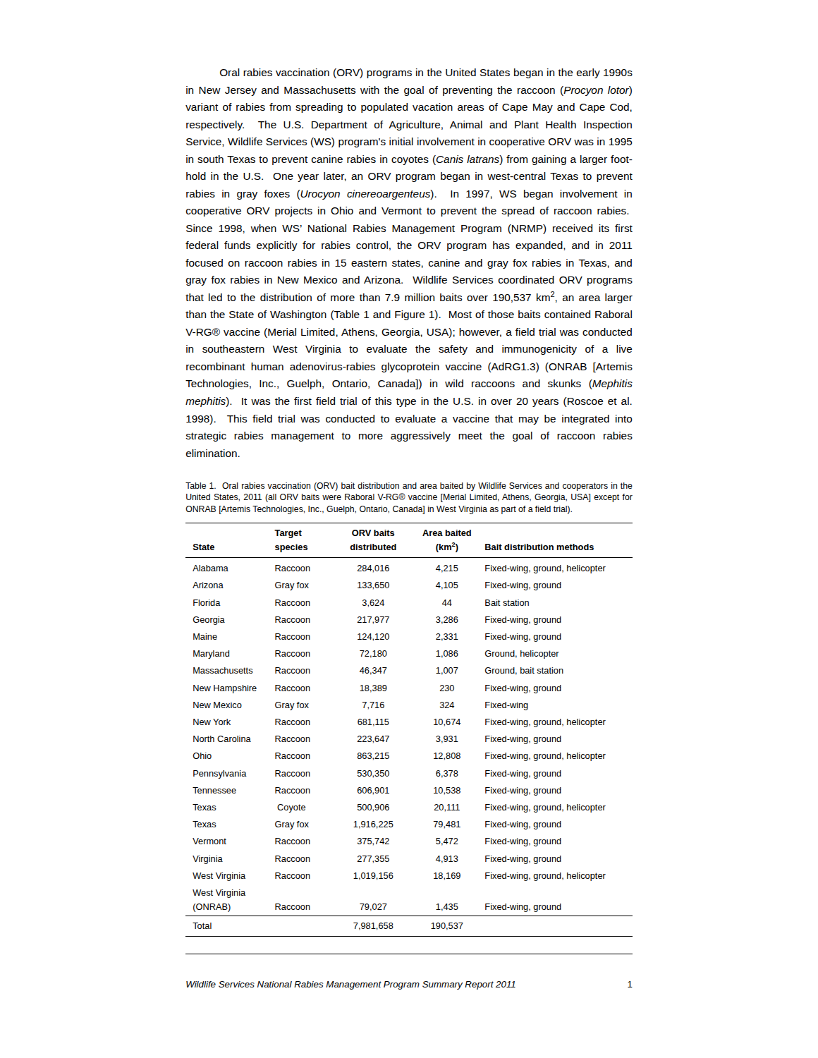Oral rabies vaccination (ORV) programs in the United States began in the early 1990s in New Jersey and Massachusetts with the goal of preventing the raccoon (Procyon lotor) variant of rabies from spreading to populated vacation areas of Cape May and Cape Cod, respectively. The U.S. Department of Agriculture, Animal and Plant Health Inspection Service, Wildlife Services (WS) program's initial involvement in cooperative ORV was in 1995 in south Texas to prevent canine rabies in coyotes (Canis latrans) from gaining a larger foot-hold in the U.S. One year later, an ORV program began in west-central Texas to prevent rabies in gray foxes (Urocyon cinereoargenteus). In 1997, WS began involvement in cooperative ORV projects in Ohio and Vermont to prevent the spread of raccoon rabies. Since 1998, when WS’ National Rabies Management Program (NRMP) received its first federal funds explicitly for rabies control, the ORV program has expanded, and in 2011 focused on raccoon rabies in 15 eastern states, canine and gray fox rabies in Texas, and gray fox rabies in New Mexico and Arizona. Wildlife Services coordinated ORV programs that led to the distribution of more than 7.9 million baits over 190,537 km2, an area larger than the State of Washington (Table 1 and Figure 1). Most of those baits contained Raboral V-RG® vaccine (Merial Limited, Athens, Georgia, USA); however, a field trial was conducted in southeastern West Virginia to evaluate the safety and immunogenicity of a live recombinant human adenovirus-rabies glycoprotein vaccine (AdRG1.3) (ONRAB [Artemis Technologies, Inc., Guelph, Ontario, Canada]) in wild raccoons and skunks (Mephitis mephitis). It was the first field trial of this type in the U.S. in over 20 years (Roscoe et al. 1998). This field trial was conducted to evaluate a vaccine that may be integrated into strategic rabies management to more aggressively meet the goal of raccoon rabies elimination.
Table 1. Oral rabies vaccination (ORV) bait distribution and area baited by Wildlife Services and cooperators in the United States, 2011 (all ORV baits were Raboral V-RG® vaccine [Merial Limited, Athens, Georgia, USA] except for ONRAB [Artemis Technologies, Inc., Guelph, Ontario, Canada] in West Virginia as part of a field trial).
| State | Target species | ORV baits distributed | Area baited (km 2 ) | Bait distribution methods |
| --- | --- | --- | --- | --- |
| Alabama | Raccoon | 284,016 | 4,215 | Fixed-wing, ground, helicopter |
| Arizona | Gray fox | 133,650 | 4,105 | Fixed-wing, ground |
| Florida | Raccoon | 3,624 | 44 | Bait station |
| Georgia | Raccoon | 217,977 | 3,286 | Fixed-wing, ground |
| Maine | Raccoon | 124,120 | 2,331 | Fixed-wing, ground |
| Maryland | Raccoon | 72,180 | 1,086 | Ground, helicopter |
| Massachusetts | Raccoon | 46,347 | 1,007 | Ground, bait station |
| New Hampshire | Raccoon | 18,389 | 230 | Fixed-wing, ground |
| New Mexico | Gray fox | 7,716 | 324 | Fixed-wing |
| New York | Raccoon | 681,115 | 10,674 | Fixed-wing, ground, helicopter |
| North Carolina | Raccoon | 223,647 | 3,931 | Fixed-wing, ground |
| Ohio | Raccoon | 863,215 | 12,808 | Fixed-wing, ground, helicopter |
| Pennsylvania | Raccoon | 530,350 | 6,378 | Fixed-wing, ground |
| Tennessee | Raccoon | 606,901 | 10,538 | Fixed-wing, ground |
| Texas | Coyote | 500,906 | 20,111 | Fixed-wing, ground, helicopter |
| Texas | Gray fox | 1,916,225 | 79,481 | Fixed-wing, ground |
| Vermont | Raccoon | 375,742 | 5,472 | Fixed-wing, ground |
| Virginia | Raccoon | 277,355 | 4,913 | Fixed-wing, ground |
| West Virginia | Raccoon | 1,019,156 | 18,169 | Fixed-wing, ground, helicopter |
| West Virginia (ONRAB) | Raccoon | 79,027 | 1,435 | Fixed-wing, ground |
| Total | | 7,981,658 | 190,537 | |
Wildlife Services National Rabies Management Program Summary Report 2011 1